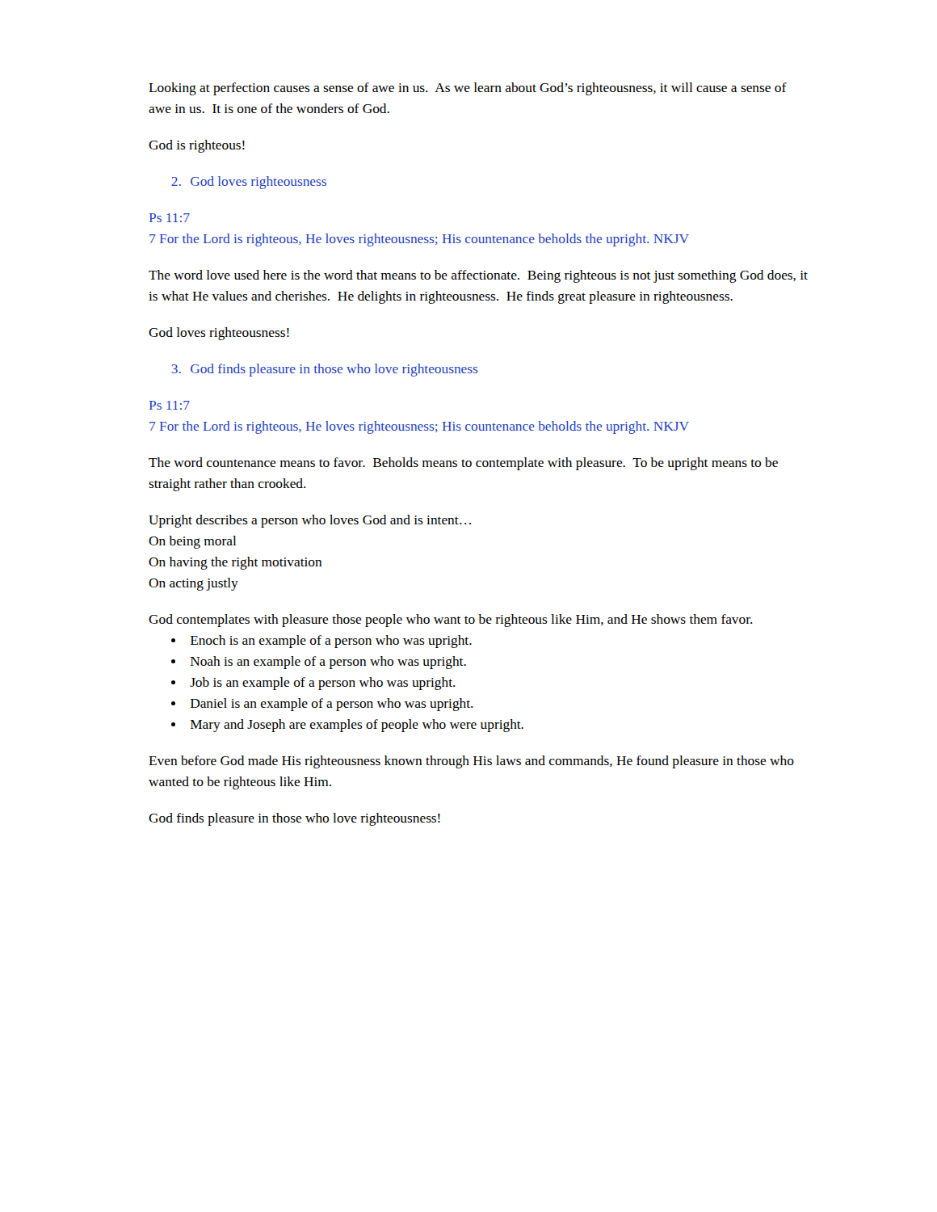Looking at perfection causes a sense of awe in us. As we learn about God’s righteousness, it will cause a sense of awe in us. It is one of the wonders of God.
God is righteous!
God loves righteousness
Ps 11:7
7 For the Lord is righteous, He loves righteousness; His countenance beholds the upright. NKJV
The word love used here is the word that means to be affectionate. Being righteous is not just something God does, it is what He values and cherishes. He delights in righteousness. He finds great pleasure in righteousness.
God loves righteousness!
God finds pleasure in those who love righteousness
Ps 11:7
7 For the Lord is righteous, He loves righteousness; His countenance beholds the upright. NKJV
The word countenance means to favor. Beholds means to contemplate with pleasure. To be upright means to be straight rather than crooked.
Upright describes a person who loves God and is intent…
On being moral
On having the right motivation
On acting justly
God contemplates with pleasure those people who want to be righteous like Him, and He shows them favor.
Enoch is an example of a person who was upright.
Noah is an example of a person who was upright.
Job is an example of a person who was upright.
Daniel is an example of a person who was upright.
Mary and Joseph are examples of people who were upright.
Even before God made His righteousness known through His laws and commands, He found pleasure in those who wanted to be righteous like Him.
God finds pleasure in those who love righteousness!